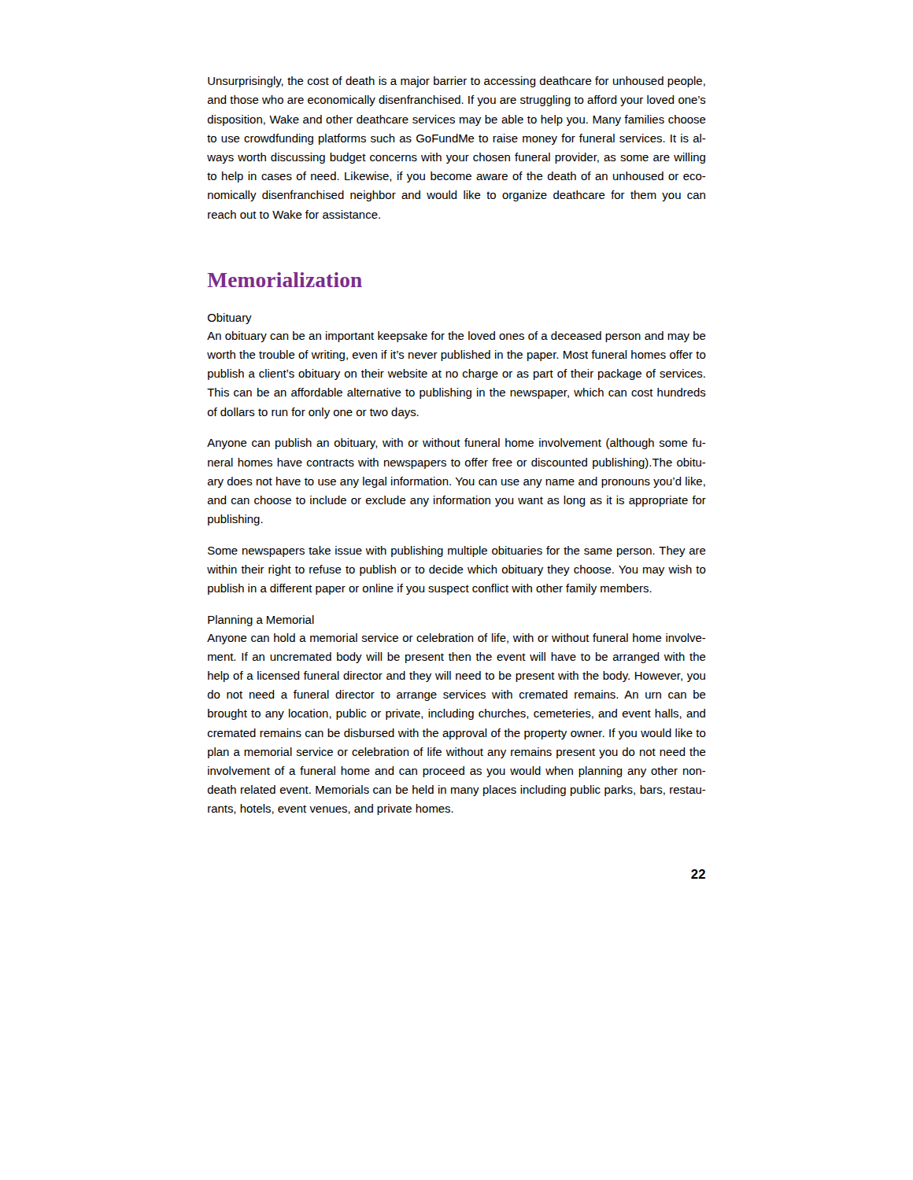Unsurprisingly, the cost of death is a major barrier to accessing deathcare for unhoused people, and those who are economically disenfranchised. If you are struggling to afford your loved one’s disposition, Wake and other deathcare services may be able to help you. Many families choose to use crowdfunding platforms such as GoFundMe to raise money for funeral services. It is always worth discussing budget concerns with your chosen funeral provider, as some are willing to help in cases of need. Likewise, if you become aware of the death of an unhoused or economically disenfranchised neighbor and would like to organize deathcare for them you can reach out to Wake for assistance.
Memorialization
Obituary
An obituary can be an important keepsake for the loved ones of a deceased person and may be worth the trouble of writing, even if it’s never published in the paper. Most funeral homes offer to publish a client’s obituary on their website at no charge or as part of their package of services. This can be an affordable alternative to publishing in the newspaper, which can cost hundreds of dollars to run for only one or two days.
Anyone can publish an obituary, with or without funeral home involvement (although some funeral homes have contracts with newspapers to offer free or discounted publishing).The obituary does not have to use any legal information. You can use any name and pronouns you’d like, and can choose to include or exclude any information you want as long as it is appropriate for publishing.
Some newspapers take issue with publishing multiple obituaries for the same person. They are within their right to refuse to publish or to decide which obituary they choose. You may wish to publish in a different paper or online if you suspect conflict with other family members.
Planning a Memorial
Anyone can hold a memorial service or celebration of life, with or without funeral home involvement. If an uncremated body will be present then the event will have to be arranged with the help of a licensed funeral director and they will need to be present with the body. However, you do not need a funeral director to arrange services with cremated remains. An urn can be brought to any location, public or private, including churches, cemeteries, and event halls, and cremated remains can be disbursed with the approval of the property owner. If you would like to plan a memorial service or celebration of life without any remains present you do not need the involvement of a funeral home and can proceed as you would when planning any other non-death related event. Memorials can be held in many places including public parks, bars, restaurants, hotels, event venues, and private homes.
22